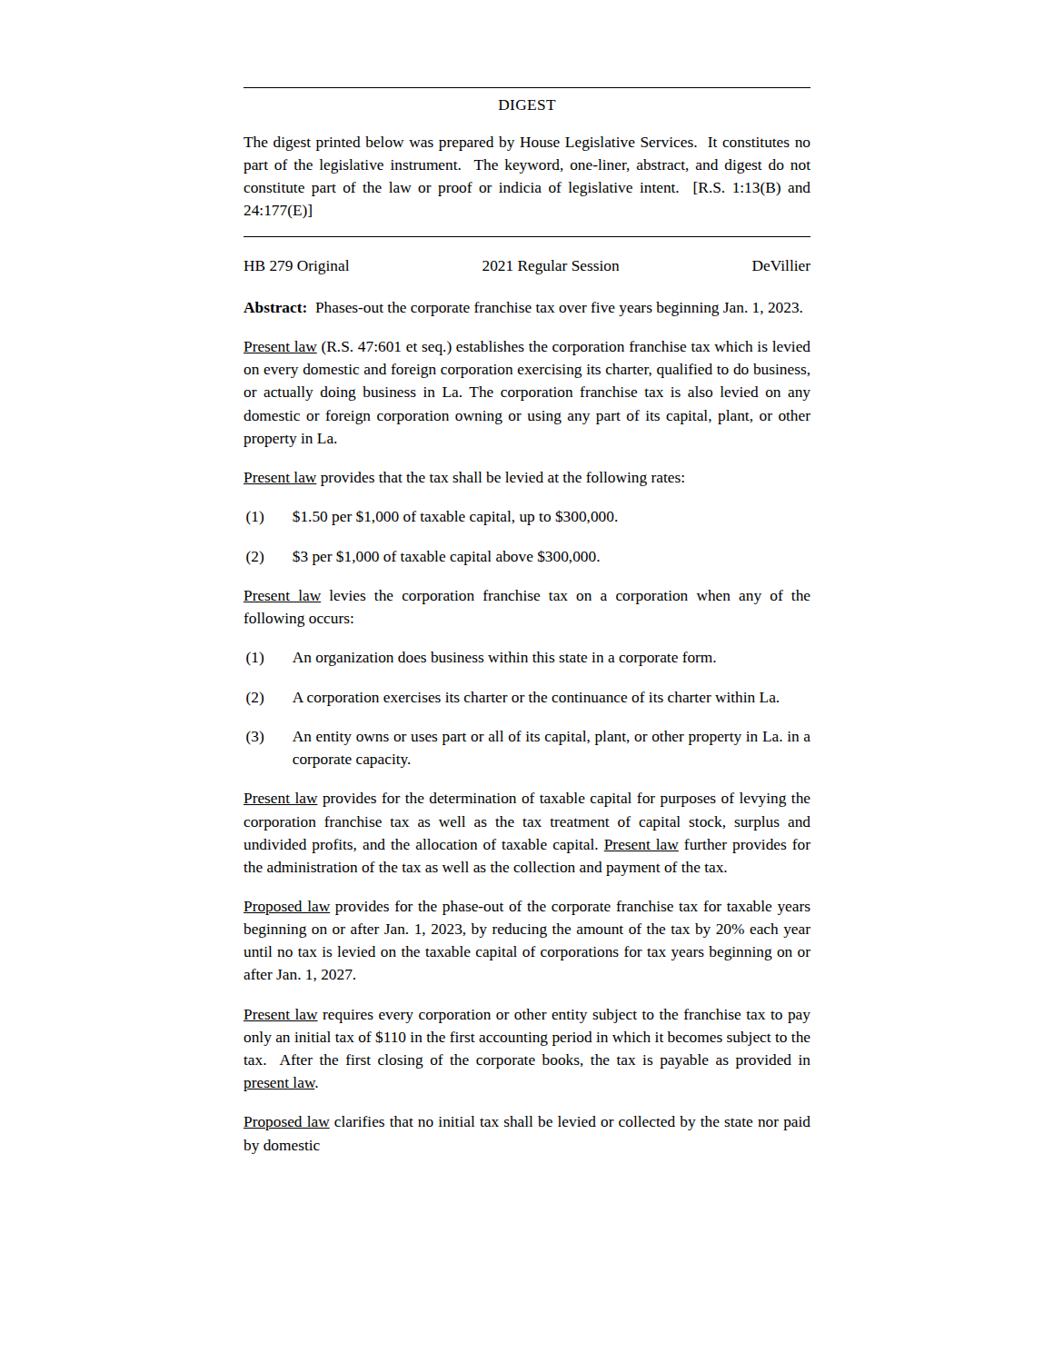DIGEST
The digest printed below was prepared by House Legislative Services. It constitutes no part of the legislative instrument. The keyword, one-liner, abstract, and digest do not constitute part of the law or proof or indicia of legislative intent. [R.S. 1:13(B) and 24:177(E)]
HB 279 Original
2021 Regular Session
DeVillier
Abstract: Phases-out the corporate franchise tax over five years beginning Jan. 1, 2023.
Present law (R.S. 47:601 et seq.) establishes the corporation franchise tax which is levied on every domestic and foreign corporation exercising its charter, qualified to do business, or actually doing business in La. The corporation franchise tax is also levied on any domestic or foreign corporation owning or using any part of its capital, plant, or other property in La.
Present law provides that the tax shall be levied at the following rates:
(1)$1.50 per $1,000 of taxable capital, up to $300,000.
(2)$3 per $1,000 of taxable capital above $300,000.
Present law levies the corporation franchise tax on a corporation when any of the following occurs:
(1) An organization does business within this state in a corporate form.
(2) A corporation exercises its charter or the continuance of its charter within La.
(3) An entity owns or uses part or all of its capital, plant, or other property in La. in a corporate capacity.
Present law provides for the determination of taxable capital for purposes of levying the corporation franchise tax as well as the tax treatment of capital stock, surplus and undivided profits, and the allocation of taxable capital. Present law further provides for the administration of the tax as well as the collection and payment of the tax.
Proposed law provides for the phase-out of the corporate franchise tax for taxable years beginning on or after Jan. 1, 2023, by reducing the amount of the tax by 20% each year until no tax is levied on the taxable capital of corporations for tax years beginning on or after Jan. 1, 2027.
Present law requires every corporation or other entity subject to the franchise tax to pay only an initial tax of $110 in the first accounting period in which it becomes subject to the tax. After the first closing of the corporate books, the tax is payable as provided in present law.
Proposed law clarifies that no initial tax shall be levied or collected by the state nor paid by domestic